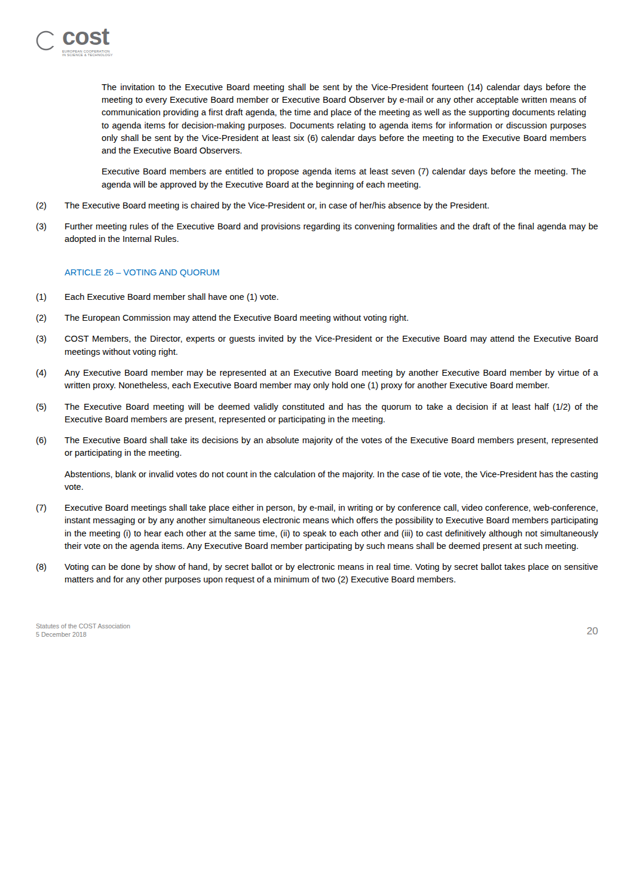cost
European Cooperation
in Science & Technology
The invitation to the Executive Board meeting shall be sent by the Vice-President fourteen (14) calendar days before the meeting to every Executive Board member or Executive Board Observer by e-mail or any other acceptable written means of communication providing a first draft agenda, the time and place of the meeting as well as the supporting documents relating to agenda items for decision-making purposes. Documents relating to agenda items for information or discussion purposes only shall be sent by the Vice-President at least six (6) calendar days before the meeting to the Executive Board members and the Executive Board Observers.
Executive Board members are entitled to propose agenda items at least seven (7) calendar days before the meeting. The agenda will be approved by the Executive Board at the beginning of each meeting.
(2)
The Executive Board meeting is chaired by the Vice-President or, in case of her/his absence by the President.
(3)
Further meeting rules of the Executive Board and provisions regarding its convening formalities and the draft of the final agenda may be adopted in the Internal Rules.
Article 26 – Voting and Quorum
(1)
Each Executive Board member shall have one (1) vote.
(2)
The European Commission may attend the Executive Board meeting without voting right.
(3)
COST Members, the Director, experts or guests invited by the Vice-President or the Executive Board may attend the Executive Board meetings without voting right.
(4)
Any Executive Board member may be represented at an Executive Board meeting by another Executive Board member by virtue of a written proxy. Nonetheless, each Executive Board member may only hold one (1) proxy for another Executive Board member.
(5)
The Executive Board meeting will be deemed validly constituted and has the quorum to take a decision if at least half (1/2) of the Executive Board members are present, represented or participating in the meeting.
(6)
The Executive Board shall take its decisions by an absolute majority of the votes of the Executive Board members present, represented or participating in the meeting.
Abstentions, blank or invalid votes do not count in the calculation of the majority. In the case of tie vote, the Vice-President has the casting vote.
(7)
Executive Board meetings shall take place either in person, by e-mail, in writing or by conference call, video conference, web-conference, instant messaging or by any another simultaneous electronic means which offers the possibility to Executive Board members participating in the meeting (i) to hear each other at the same time, (ii) to speak to each other and (iii) to cast definitively although not simultaneously their vote on the agenda items. Any Executive Board member participating by such means shall be deemed present at such meeting.
(8)
Voting can be done by show of hand, by secret ballot or by electronic means in real time. Voting by secret ballot takes place on sensitive matters and for any other purposes upon request of a minimum of two (2) Executive Board members.
Statutes of the COST Association
5 December 2018
20